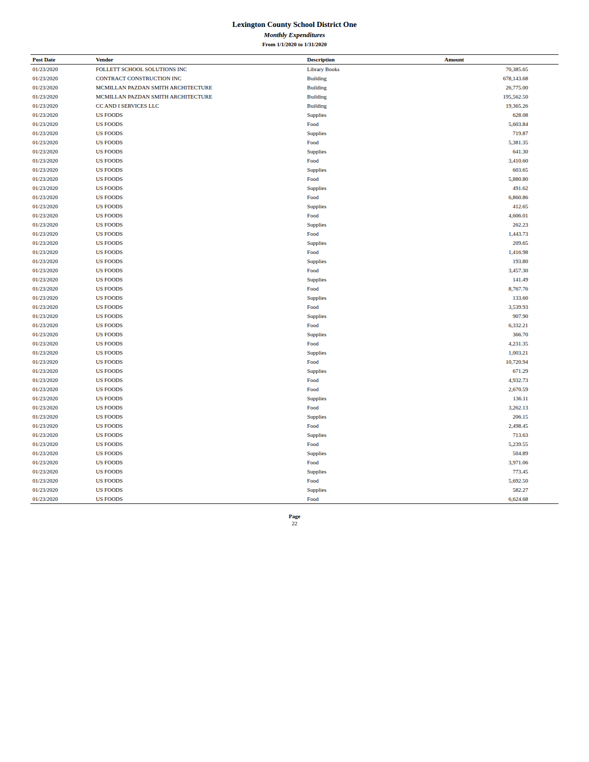Lexington County School District One
Monthly Expenditures
From 1/1/2020 to 1/31/2020
| Post Date | Vendor | Description | Amount |
| --- | --- | --- | --- |
| 01/23/2020 | FOLLETT SCHOOL SOLUTIONS INC | Library Books | 70,385.65 |
| 01/23/2020 | CONTRACT CONSTRUCTION INC | Building | 678,143.68 |
| 01/23/2020 | MCMILLAN PAZDAN SMITH ARCHITECTURE | Building | 26,775.00 |
| 01/23/2020 | MCMILLAN PAZDAN SMITH ARCHITECTURE | Building | 195,562.50 |
| 01/23/2020 | CC AND I SERVICES LLC | Building | 19,365.26 |
| 01/23/2020 | US FOODS | Supplies | 628.08 |
| 01/23/2020 | US FOODS | Food | 5,603.84 |
| 01/23/2020 | US FOODS | Supplies | 719.87 |
| 01/23/2020 | US FOODS | Food | 5,381.35 |
| 01/23/2020 | US FOODS | Supplies | 641.30 |
| 01/23/2020 | US FOODS | Food | 3,410.60 |
| 01/23/2020 | US FOODS | Supplies | 603.65 |
| 01/23/2020 | US FOODS | Food | 5,880.80 |
| 01/23/2020 | US FOODS | Supplies | 491.62 |
| 01/23/2020 | US FOODS | Food | 6,860.86 |
| 01/23/2020 | US FOODS | Supplies | 412.65 |
| 01/23/2020 | US FOODS | Food | 4,606.01 |
| 01/23/2020 | US FOODS | Supplies | 262.23 |
| 01/23/2020 | US FOODS | Food | 1,443.73 |
| 01/23/2020 | US FOODS | Supplies | 209.65 |
| 01/23/2020 | US FOODS | Food | 1,416.98 |
| 01/23/2020 | US FOODS | Supplies | 193.80 |
| 01/23/2020 | US FOODS | Food | 3,457.30 |
| 01/23/2020 | US FOODS | Supplies | 141.49 |
| 01/23/2020 | US FOODS | Food | 8,767.76 |
| 01/23/2020 | US FOODS | Supplies | 133.60 |
| 01/23/2020 | US FOODS | Food | 3,539.93 |
| 01/23/2020 | US FOODS | Supplies | 907.90 |
| 01/23/2020 | US FOODS | Food | 6,332.21 |
| 01/23/2020 | US FOODS | Supplies | 366.70 |
| 01/23/2020 | US FOODS | Food | 4,231.35 |
| 01/23/2020 | US FOODS | Supplies | 1,003.21 |
| 01/23/2020 | US FOODS | Food | 10,720.94 |
| 01/23/2020 | US FOODS | Supplies | 671.29 |
| 01/23/2020 | US FOODS | Food | 4,932.73 |
| 01/23/2020 | US FOODS | Food | 2,670.59 |
| 01/23/2020 | US FOODS | Supplies | 136.11 |
| 01/23/2020 | US FOODS | Food | 3,262.13 |
| 01/23/2020 | US FOODS | Supplies | 206.15 |
| 01/23/2020 | US FOODS | Food | 2,498.45 |
| 01/23/2020 | US FOODS | Supplies | 713.63 |
| 01/23/2020 | US FOODS | Food | 5,239.55 |
| 01/23/2020 | US FOODS | Supplies | 504.89 |
| 01/23/2020 | US FOODS | Food | 3,971.06 |
| 01/23/2020 | US FOODS | Supplies | 773.45 |
| 01/23/2020 | US FOODS | Food | 5,692.50 |
| 01/23/2020 | US FOODS | Supplies | 582.27 |
| 01/23/2020 | US FOODS | Food | 6,624.68 |
Page 22